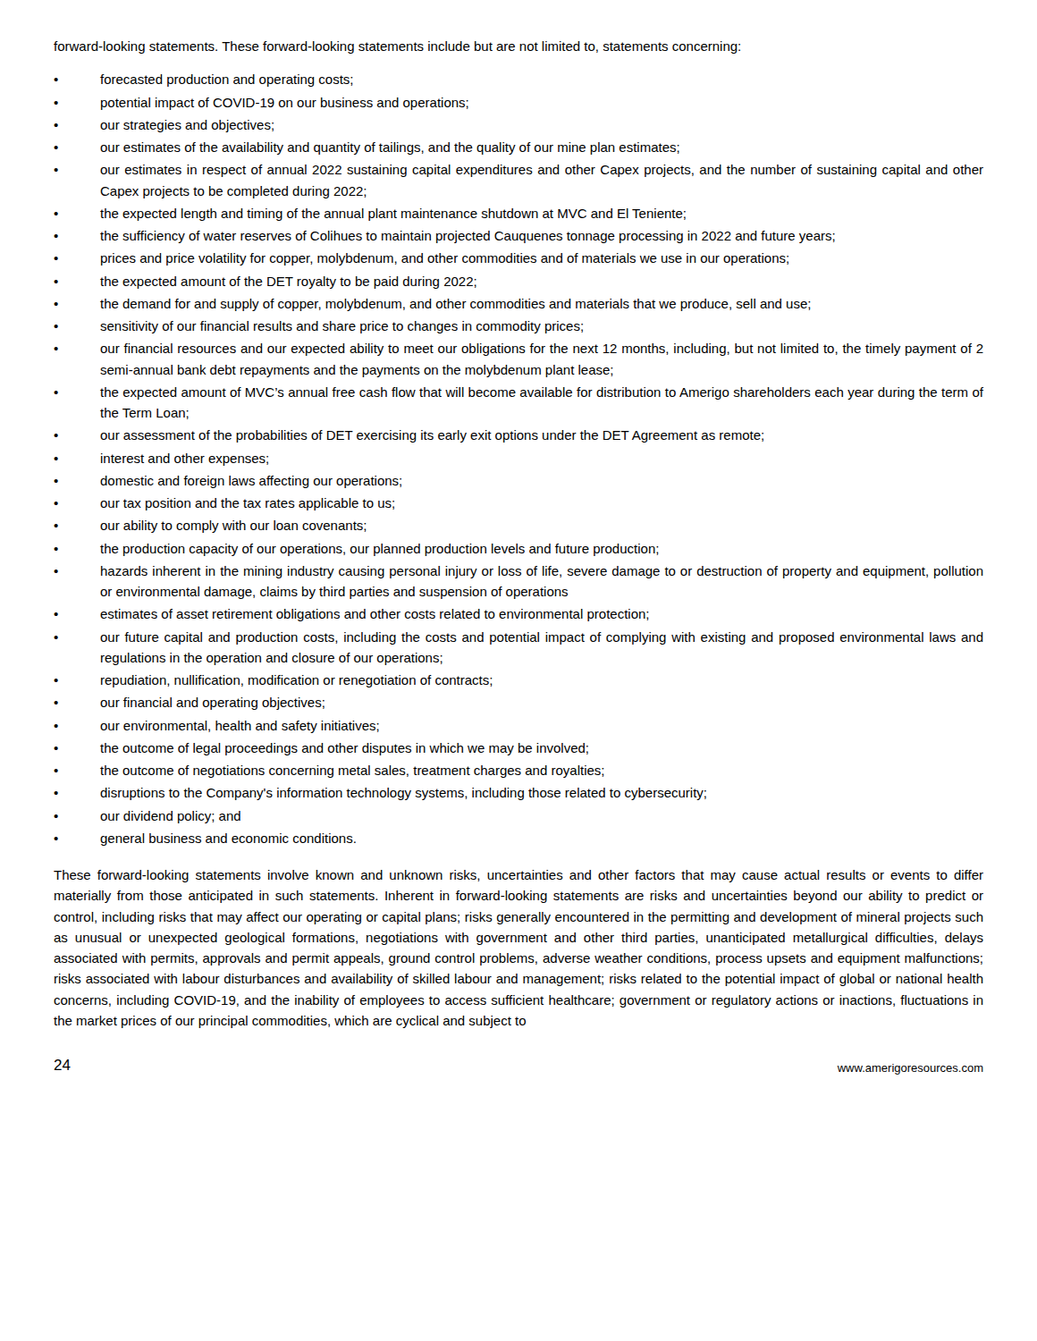forward-looking statements. These forward-looking statements include but are not limited to, statements concerning:
forecasted production and operating costs;
potential impact of COVID-19 on our business and operations;
our strategies and objectives;
our estimates of the availability and quantity of tailings, and the quality of our mine plan estimates;
our estimates in respect of annual 2022 sustaining capital expenditures and other Capex projects, and the number of sustaining capital and other Capex projects to be completed during 2022;
the expected length and timing of the annual plant maintenance shutdown at MVC and El Teniente;
the sufficiency of water reserves of Colihues to maintain projected Cauquenes tonnage processing in 2022 and future years;
prices and price volatility for copper, molybdenum, and other commodities and of materials we use in our operations;
the expected amount of the DET royalty to be paid during 2022;
the demand for and supply of copper, molybdenum, and other commodities and materials that we produce, sell and use;
sensitivity of our financial results and share price to changes in commodity prices;
our financial resources and our expected ability to meet our obligations for the next 12 months, including, but not limited to, the timely payment of 2 semi-annual bank debt repayments and the payments on the molybdenum plant lease;
the expected amount of MVC’s annual free cash flow that will become available for distribution to Amerigo shareholders each year during the term of the Term Loan;
our assessment of the probabilities of DET exercising its early exit options under the DET Agreement as remote;
interest and other expenses;
domestic and foreign laws affecting our operations;
our tax position and the tax rates applicable to us;
our ability to comply with our loan covenants;
the production capacity of our operations, our planned production levels and future production;
hazards inherent in the mining industry causing personal injury or loss of life, severe damage to or destruction of property and equipment, pollution or environmental damage, claims by third parties and suspension of operations
estimates of asset retirement obligations and other costs related to environmental protection;
our future capital and production costs, including the costs and potential impact of complying with existing and proposed environmental laws and regulations in the operation and closure of our operations;
repudiation, nullification, modification or renegotiation of contracts;
our financial and operating objectives;
our environmental, health and safety initiatives;
the outcome of legal proceedings and other disputes in which we may be involved;
the outcome of negotiations concerning metal sales, treatment charges and royalties;
disruptions to the Company's information technology systems, including those related to cybersecurity;
our dividend policy; and
general business and economic conditions.
These forward-looking statements involve known and unknown risks, uncertainties and other factors that may cause actual results or events to differ materially from those anticipated in such statements. Inherent in forward-looking statements are risks and uncertainties beyond our ability to predict or control, including risks that may affect our operating or capital plans; risks generally encountered in the permitting and development of mineral projects such as unusual or unexpected geological formations, negotiations with government and other third parties, unanticipated metallurgical difficulties, delays associated with permits, approvals and permit appeals, ground control problems, adverse weather conditions, process upsets and equipment malfunctions; risks associated with labour disturbances and availability of skilled labour and management; risks related to the potential impact of global or national health concerns, including COVID-19, and the inability of employees to access sufficient healthcare; government or regulatory actions or inactions, fluctuations in the market prices of our principal commodities, which are cyclical and subject to
24 www.amerigoresources.com